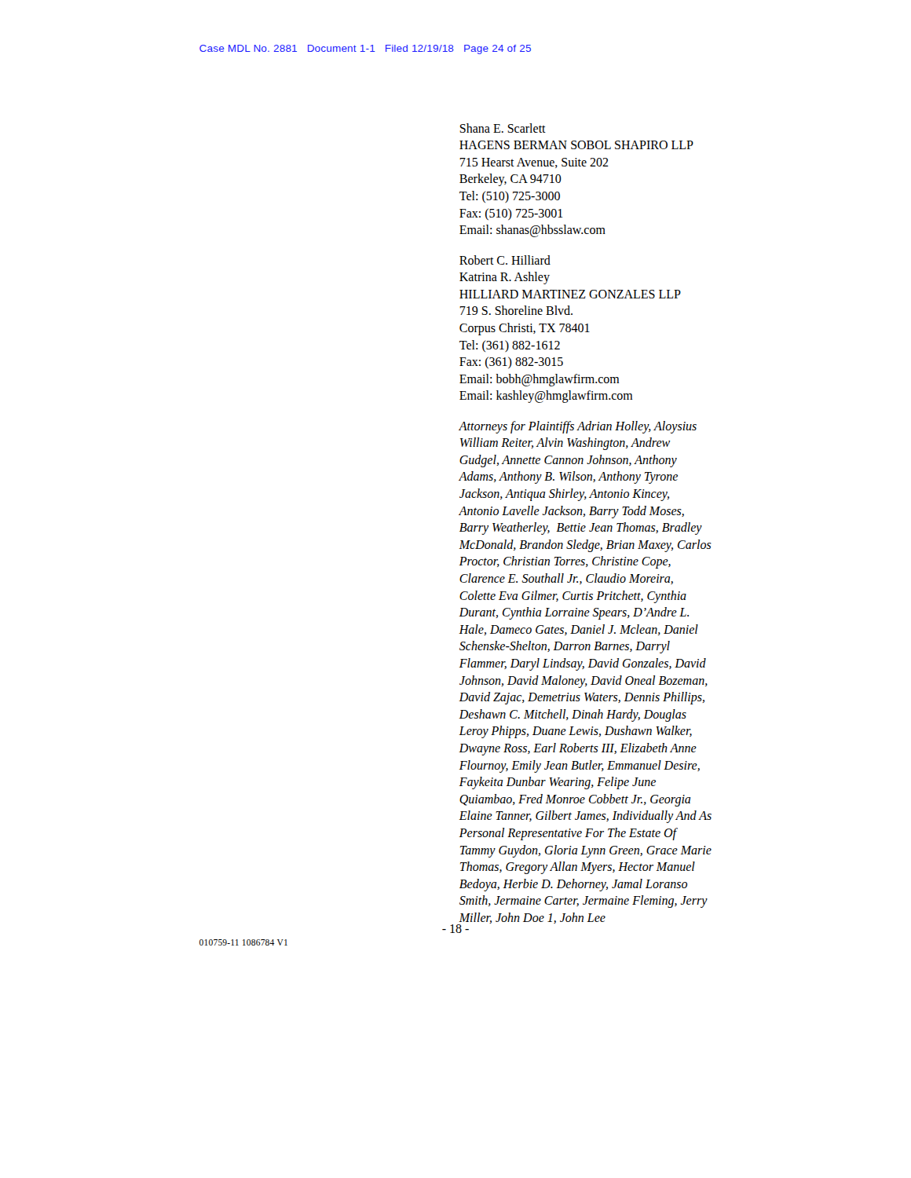Case MDL No. 2881 Document 1-1 Filed 12/19/18 Page 24 of 25
Shana E. Scarlett
HAGENS BERMAN SOBOL SHAPIRO LLP
715 Hearst Avenue, Suite 202
Berkeley, CA 94710
Tel: (510) 725-3000
Fax: (510) 725-3001
Email: shanas@hbsslaw.com
Robert C. Hilliard
Katrina R. Ashley
HILLIARD MARTINEZ GONZALES LLP
719 S. Shoreline Blvd.
Corpus Christi, TX 78401
Tel: (361) 882-1612
Fax: (361) 882-3015
Email: bobh@hmglawfirm.com
Email: kashley@hmglawfirm.com
Attorneys for Plaintiffs Adrian Holley, Aloysius William Reiter, Alvin Washington, Andrew Gudgel, Annette Cannon Johnson, Anthony Adams, Anthony B. Wilson, Anthony Tyrone Jackson, Antiqua Shirley, Antonio Kincey, Antonio Lavelle Jackson, Barry Todd Moses, Barry Weatherley, Bettie Jean Thomas, Bradley McDonald, Brandon Sledge, Brian Maxey, Carlos Proctor, Christian Torres, Christine Cope, Clarence E. Southall Jr., Claudio Moreira, Colette Eva Gilmer, Curtis Pritchett, Cynthia Durant, Cynthia Lorraine Spears, D’Andre L. Hale, Dameco Gates, Daniel J. Mclean, Daniel Schenske-Shelton, Darron Barnes, Darryl Flammer, Daryl Lindsay, David Gonzales, David Johnson, David Maloney, David Oneal Bozeman, David Zajac, Demetrius Waters, Dennis Phillips, Deshawn C. Mitchell, Dinah Hardy, Douglas Leroy Phipps, Duane Lewis, Dushawn Walker, Dwayne Ross, Earl Roberts III, Elizabeth Anne Flournoy, Emily Jean Butler, Emmanuel Desire, Faykeita Dunbar Wearing, Felipe June Quiambao, Fred Monroe Cobbett Jr., Georgia Elaine Tanner, Gilbert James, Individually And As Personal Representative For The Estate Of Tammy Guydon, Gloria Lynn Green, Grace Marie Thomas, Gregory Allan Myers, Hector Manuel Bedoya, Herbie D. Dehorney, Jamal Loranso Smith, Jermaine Carter, Jermaine Fleming, Jerry Miller, John Doe 1, John Lee
- 18 -
010759-11 1086784 V1